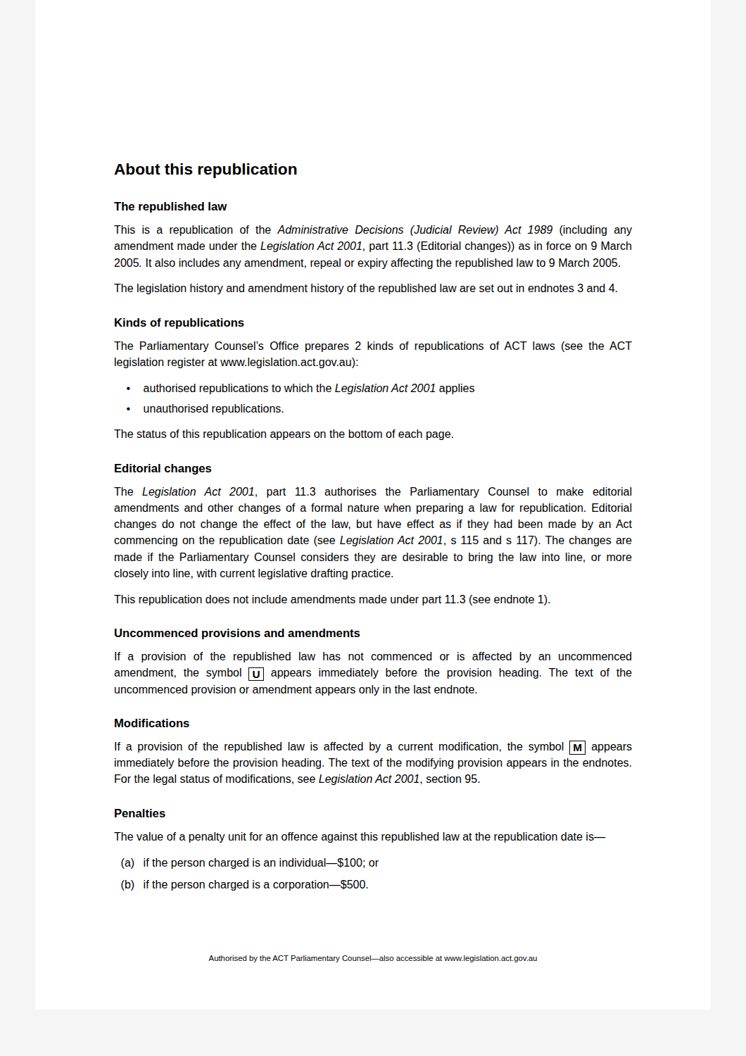About this republication
The republished law
This is a republication of the Administrative Decisions (Judicial Review) Act 1989 (including any amendment made under the Legislation Act 2001, part 11.3 (Editorial changes)) as in force on 9 March 2005. It also includes any amendment, repeal or expiry affecting the republished law to 9 March 2005.
The legislation history and amendment history of the republished law are set out in endnotes 3 and 4.
Kinds of republications
The Parliamentary Counsel’s Office prepares 2 kinds of republications of ACT laws (see the ACT legislation register at www.legislation.act.gov.au):
authorised republications to which the Legislation Act 2001 applies
unauthorised republications.
The status of this republication appears on the bottom of each page.
Editorial changes
The Legislation Act 2001, part 11.3 authorises the Parliamentary Counsel to make editorial amendments and other changes of a formal nature when preparing a law for republication. Editorial changes do not change the effect of the law, but have effect as if they had been made by an Act commencing on the republication date (see Legislation Act 2001, s 115 and s 117). The changes are made if the Parliamentary Counsel considers they are desirable to bring the law into line, or more closely into line, with current legislative drafting practice.
This republication does not include amendments made under part 11.3 (see endnote 1).
Uncommenced provisions and amendments
If a provision of the republished law has not commenced or is affected by an uncommenced amendment, the symbol U appears immediately before the provision heading. The text of the uncommenced provision or amendment appears only in the last endnote.
Modifications
If a provision of the republished law is affected by a current modification, the symbol M appears immediately before the provision heading. The text of the modifying provision appears in the endnotes. For the legal status of modifications, see Legislation Act 2001, section 95.
Penalties
The value of a penalty unit for an offence against this republished law at the republication date is—
(a) if the person charged is an individual—$100; or
(b) if the person charged is a corporation—$500.
Authorised by the ACT Parliamentary Counsel—also accessible at www.legislation.act.gov.au